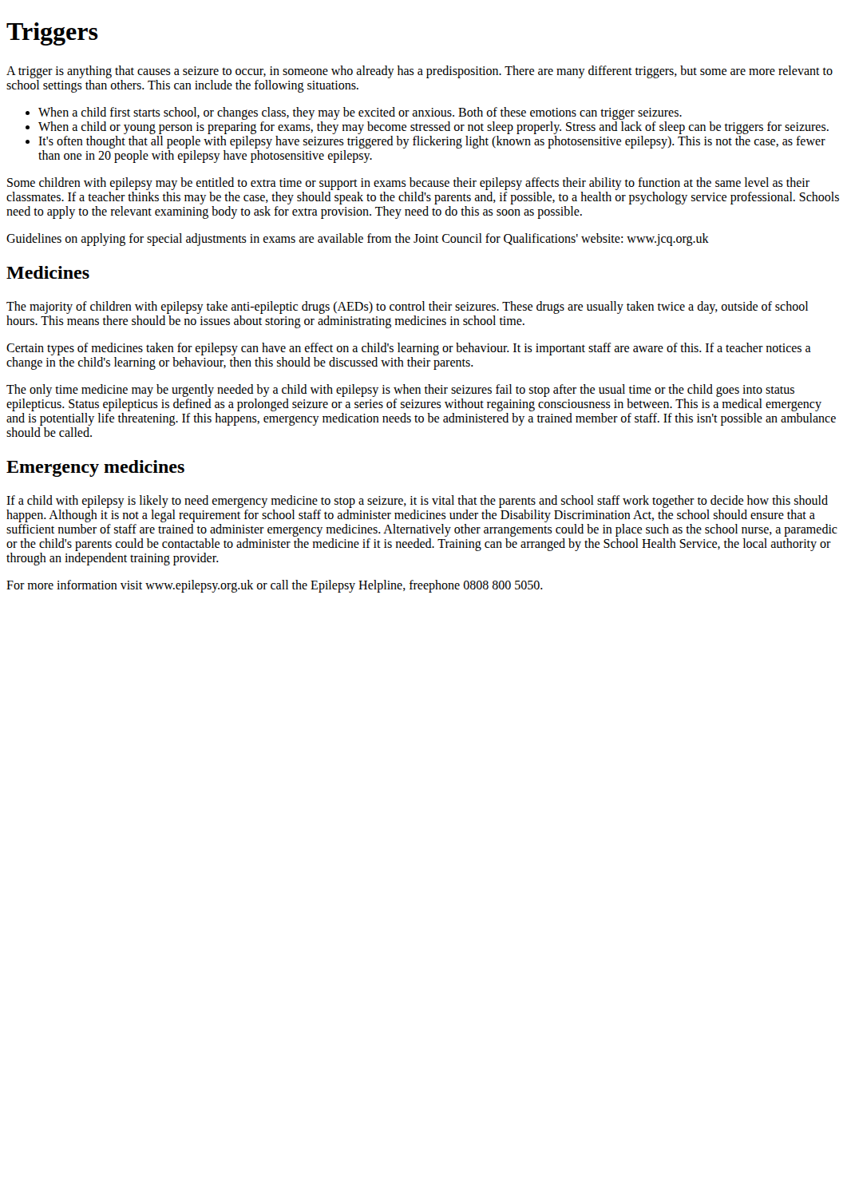Triggers
A trigger is anything that causes a seizure to occur, in someone who already has a predisposition. There are many different triggers, but some are more relevant to school settings than others. This can include the following situations.
When a child first starts school, or changes class, they may be excited or anxious. Both of these emotions can trigger seizures.
When a child or young person is preparing for exams, they may become stressed or not sleep properly. Stress and lack of sleep can be triggers for seizures.
It's often thought that all people with epilepsy have seizures triggered by flickering light (known as photosensitive epilepsy). This is not the case, as fewer than one in 20 people with epilepsy have photosensitive epilepsy.
Some children with epilepsy may be entitled to extra time or support in exams because their epilepsy affects their ability to function at the same level as their classmates. If a teacher thinks this may be the case, they should speak to the child's parents and, if possible, to a health or psychology service professional. Schools need to apply to the relevant examining body to ask for extra provision. They need to do this as soon as possible.
Guidelines on applying for special adjustments in exams are available from the Joint Council for Qualifications' website: www.jcq.org.uk
Medicines
The majority of children with epilepsy take anti-epileptic drugs (AEDs) to control their seizures. These drugs are usually taken twice a day, outside of school hours. This means there should be no issues about storing or administrating medicines in school time.
Certain types of medicines taken for epilepsy can have an effect on a child's learning or behaviour. It is important staff are aware of this. If a teacher notices a change in the child's learning or behaviour, then this should be discussed with their parents.
The only time medicine may be urgently needed by a child with epilepsy is when their seizures fail to stop after the usual time or the child goes into status epilepticus. Status epilepticus is defined as a prolonged seizure or a series of seizures without regaining consciousness in between. This is a medical emergency and is potentially life threatening. If this happens, emergency medication needs to be administered by a trained member of staff. If this isn't possible an ambulance should be called.
Emergency medicines
If a child with epilepsy is likely to need emergency medicine to stop a seizure, it is vital that the parents and school staff work together to decide how this should happen. Although it is not a legal requirement for school staff to administer medicines under the Disability Discrimination Act, the school should ensure that a sufficient number of staff are trained to administer emergency medicines. Alternatively other arrangements could be in place such as the school nurse, a paramedic or the child's parents could be contactable to administer the medicine if it is needed. Training can be arranged by the School Health Service, the local authority or through an independent training provider.
For more information visit www.epilepsy.org.uk or call the Epilepsy Helpline, freephone 0808 800 5050.